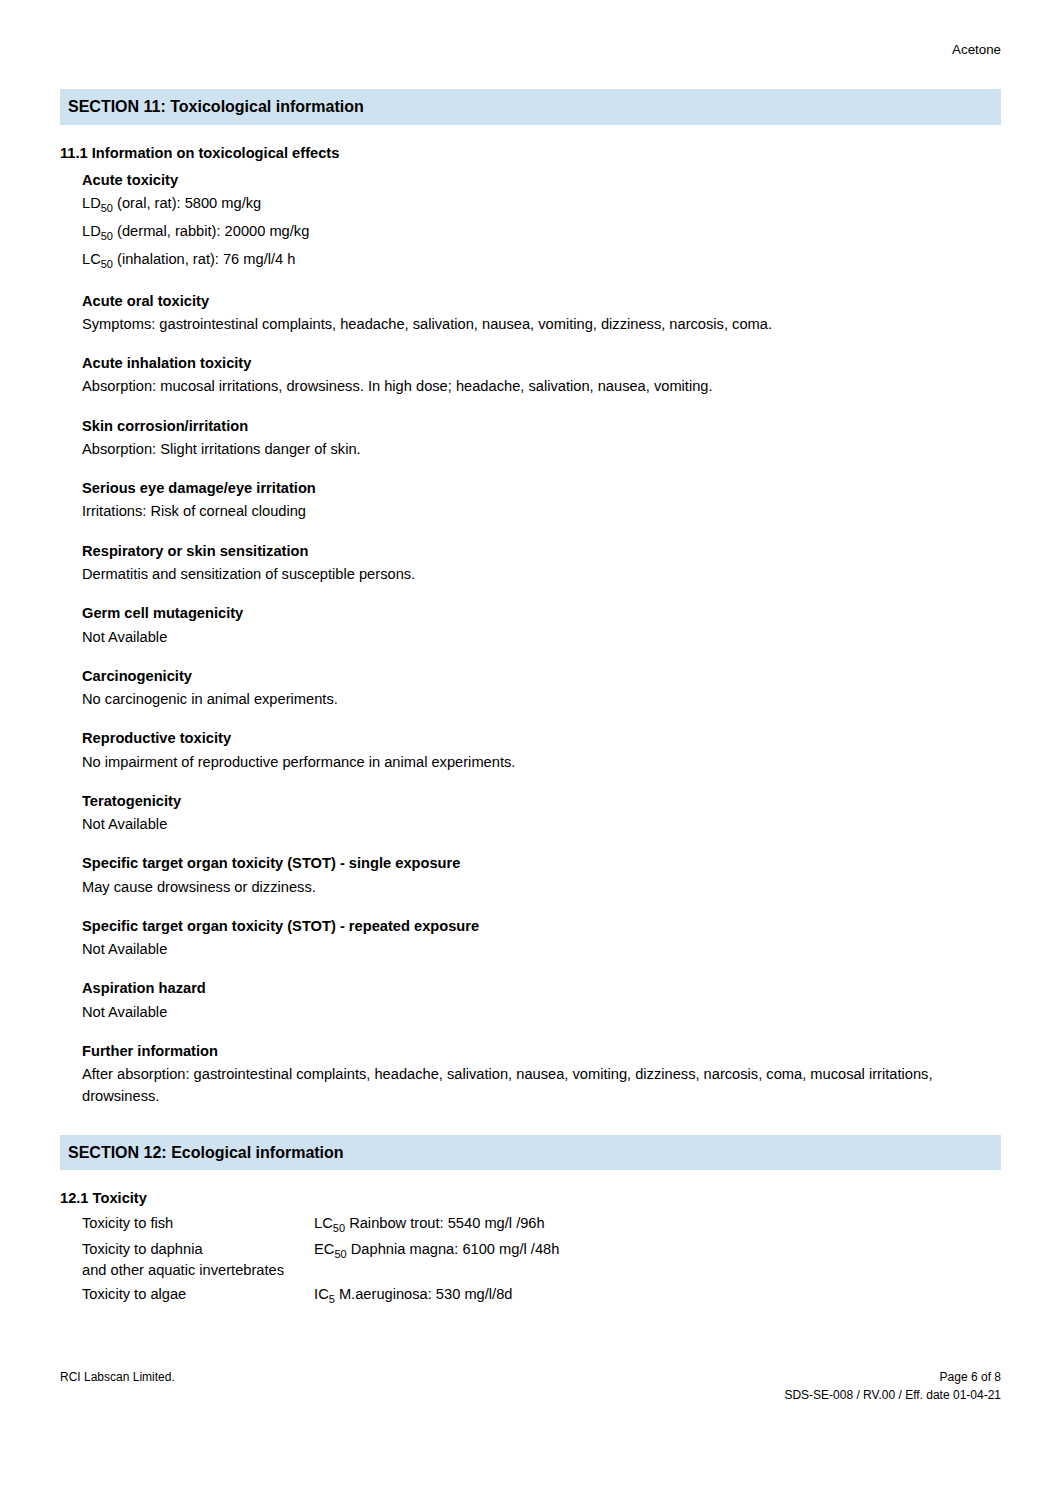Acetone
SECTION 11: Toxicological information
11.1 Information on toxicological effects
Acute toxicity
LD50 (oral, rat): 5800 mg/kg
LD50 (dermal, rabbit): 20000 mg/kg
LC50 (inhalation, rat): 76 mg/l/4 h
Acute oral toxicity
Symptoms: gastrointestinal complaints, headache, salivation, nausea, vomiting, dizziness, narcosis, coma.
Acute inhalation toxicity
Absorption: mucosal irritations, drowsiness. In high dose; headache, salivation, nausea, vomiting.
Skin corrosion/irritation
Absorption: Slight irritations danger of skin.
Serious eye damage/eye irritation
Irritations: Risk of corneal clouding
Respiratory or skin sensitization
Dermatitis and sensitization of susceptible persons.
Germ cell mutagenicity
Not Available
Carcinogenicity
No carcinogenic in animal experiments.
Reproductive toxicity
No impairment of reproductive performance in animal experiments.
Teratogenicity
Not Available
Specific target organ toxicity (STOT) - single exposure
May cause drowsiness or dizziness.
Specific target organ toxicity (STOT) - repeated exposure
Not Available
Aspiration hazard
Not Available
Further information
After absorption: gastrointestinal complaints, headache, salivation, nausea, vomiting, dizziness, narcosis, coma, mucosal irritations, drowsiness.
SECTION 12: Ecological information
12.1 Toxicity
| Toxicity to fish | LC 50 Rainbow trout: 5540 mg/l /96h |
| Toxicity to daphnia and other aquatic invertebrates | EC 50 Daphnia magna: 6100 mg/l /48h |
| Toxicity to algae | IC 5 M.aeruginosa: 530 mg/l/8d |
RCI Labscan Limited.
Page 6 of 8
SDS-SE-008 / RV.00 / Eff. date 01-04-21